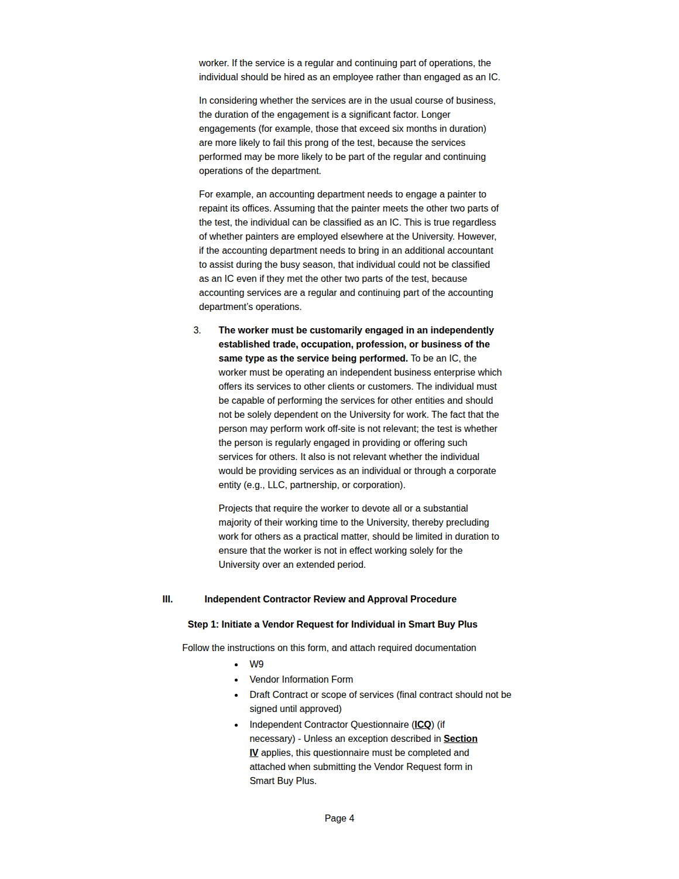worker. If the service is a regular and continuing part of operations, the individual should be hired as an employee rather than engaged as an IC.
In considering whether the services are in the usual course of business, the duration of the engagement is a significant factor. Longer engagements (for example, those that exceed six months in duration) are more likely to fail this prong of the test, because the services performed may be more likely to be part of the regular and continuing operations of the department.
For example, an accounting department needs to engage a painter to repaint its offices. Assuming that the painter meets the other two parts of the test, the individual can be classified as an IC. This is true regardless of whether painters are employed elsewhere at the University. However, if the accounting department needs to bring in an additional accountant to assist during the busy season, that individual could not be classified as an IC even if they met the other two parts of the test, because accounting services are a regular and continuing part of the accounting department’s operations.
The worker must be customarily engaged in an independently established trade, occupation, profession, or business of the same type as the service being performed. To be an IC, the worker must be operating an independent business enterprise which offers its services to other clients or customers. The individual must be capable of performing the services for other entities and should not be solely dependent on the University for work. The fact that the person may perform work off-site is not relevant; the test is whether the person is regularly engaged in providing or offering such services for others. It also is not relevant whether the individual would be providing services as an individual or through a corporate entity (e.g., LLC, partnership, or corporation).
Projects that require the worker to devote all or a substantial majority of their working time to the University, thereby precluding work for others as a practical matter, should be limited in duration to ensure that the worker is not in effect working solely for the University over an extended period.
III. Independent Contractor Review and Approval Procedure
Step 1: Initiate a Vendor Request for Individual in Smart Buy Plus
Follow the instructions on this form, and attach required documentation
W9
Vendor Information Form
Draft Contract or scope of services (final contract should not be signed until approved)
Independent Contractor Questionnaire (ICQ) (if necessary) - Unless an exception described in Section IV applies, this questionnaire must be completed and attached when submitting the Vendor Request form in Smart Buy Plus.
Page 4